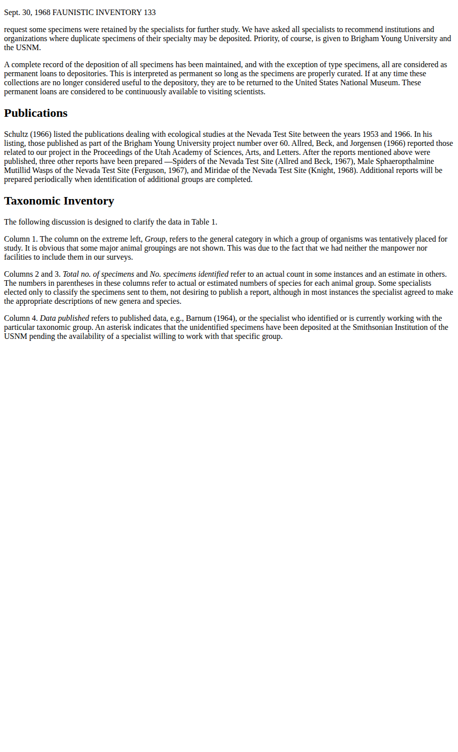Sept. 30, 1968 FAUNISTIC INVENTORY 133
request some specimens were retained by the specialists for further study. We have asked all specialists to recommend institutions and organizations where duplicate specimens of their specialty may be deposited. Priority, of course, is given to Brigham Young University and the USNM.
A complete record of the deposition of all specimens has been maintained, and with the exception of type specimens, all are considered as permanent loans to depositories. This is interpreted as permanent so long as the specimens are properly curated. If at any time these collections are no longer considered useful to the depository, they are to be returned to the United States National Museum. These permanent loans are considered to be continuously available to visiting scientists.
Publications
Schultz (1966) listed the publications dealing with ecological studies at the Nevada Test Site between the years 1953 and 1966. In his listing, those published as part of the Brigham Young University project number over 60. Allred, Beck, and Jorgensen (1966) reported those related to our project in the Proceedings of the Utah Academy of Sciences, Arts, and Letters. After the reports mentioned above were published, three other reports have been prepared —Spiders of the Nevada Test Site (Allred and Beck, 1967), Male Sphaeropthalmine Mutillid Wasps of the Nevada Test Site (Ferguson, 1967), and Miridae of the Nevada Test Site (Knight, 1968). Additional reports will be prepared periodically when identification of additional groups are completed.
Taxonomic Inventory
The following discussion is designed to clarify the data in Table 1.
Column 1. The column on the extreme left, Group, refers to the general category in which a group of organisms was tentatively placed for study. It is obvious that some major animal groupings are not shown. This was due to the fact that we had neither the manpower nor facilities to include them in our surveys.
Columns 2 and 3. Total no. of specimens and No. specimens identified refer to an actual count in some instances and an estimate in others. The numbers in parentheses in these columns refer to actual or estimated numbers of species for each animal group. Some specialists elected only to classify the specimens sent to them, not desiring to publish a report, although in most instances the specialist agreed to make the appropriate descriptions of new genera and species.
Column 4. Data published refers to published data, e.g., Barnum (1964), or the specialist who identified or is currently working with the particular taxonomic group. An asterisk indicates that the unidentified specimens have been deposited at the Smithsonian Institution of the USNM pending the availability of a specialist willing to work with that specific group.